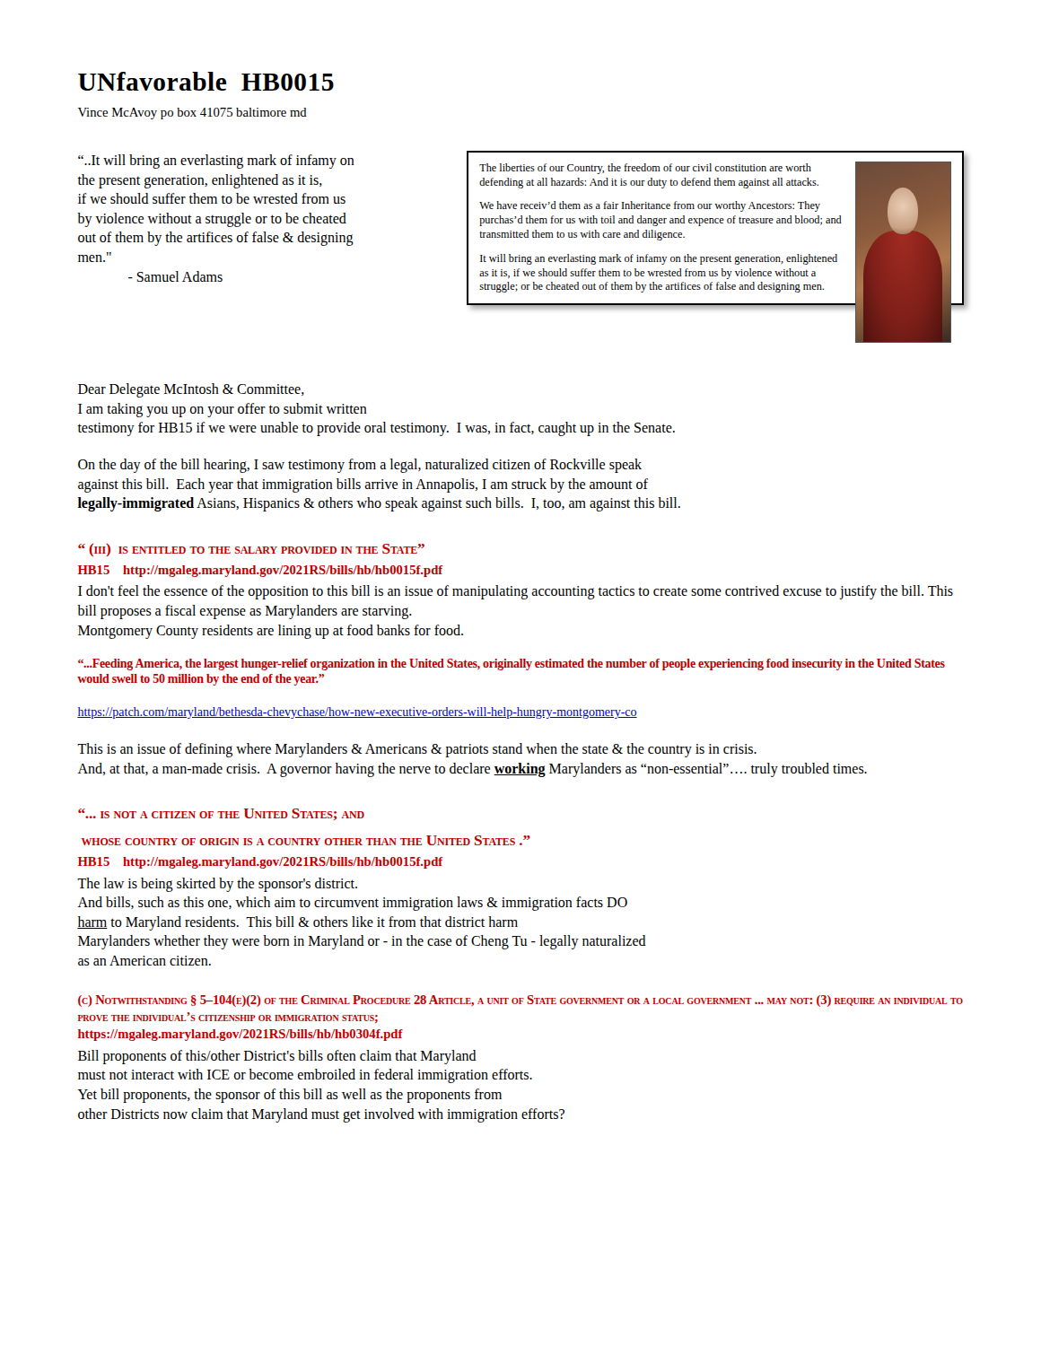UNfavorable HB0015
Vince McAvoy po box 41075 baltimore md
“..It will bring an everlasting mark of infamy on
the present generation, enlightened as it is,
if we should suffer them to be wrested from us
by violence without a struggle or to be cheated
out of them by the artifices of false & designing
men."
- Samuel Adams
The liberties of our Country, the freedom of our civil constitution are worth defending at all hazards: And it is our duty to defend them against all attacks.
We have receiv’d them as a fair Inheritance from our worthy Ancestors: They purchas’d them for us with toil and danger and expence of treasure and blood; and transmitted them to us with care and diligence.
It will bring an everlasting mark of infamy on the present generation, enlightened as it is, if we should suffer them to be wrested from us by violence without a struggle; or be cheated out of them by the artifices of false and designing men.
Dear Delegate McIntosh & Committee,
I am taking you up on your offer to submit written
testimony for HB15 if we were unable to provide oral testimony. I was, in fact, caught up in the Senate.
On the day of the bill hearing, I saw testimony from a legal, naturalized citizen of Rockville speak
against this bill. Each year that immigration bills arrive in Annapolis, I am struck by the amount of
legally-immigrated Asians, Hispanics & others who speak against such bills. I, too, am against this bill.
“ (iii) is entitled to the salary provided in the State”
HB15 http://mgaleg.maryland.gov/2021RS/bills/hb/hb0015f.pdf
I don't feel the essence of the opposition to this bill is an issue of manipulating accounting tactics to create some contrived excuse to justify the bill. This bill proposes a fiscal expense as Marylanders are starving.
Montgomery County residents are lining up at food banks for food.
“...Feeding America, the largest hunger-relief organization in the United States, originally estimated the number of people experiencing food insecurity in the United States would swell to 50 million by the end of the year.”
https://patch.com/maryland/bethesda-chevychase/how-new-executive-orders-will-help-hungry-montgomery-co
This is an issue of defining where Marylanders & Americans & patriots stand when the state & the country is in crisis.
And, at that, a man-made crisis. A governor having the nerve to declare working Marylanders as “non-essential”…. truly troubled times.
“... is not a citizen of the United States; and
whose country of origin is a country other than the United States .”
HB15 http://mgaleg.maryland.gov/2021RS/bills/hb/hb0015f.pdf
The law is being skirted by the sponsor's district.
And bills, such as this one, which aim to circumvent immigration laws & immigration facts DO
harm to Maryland residents. This bill & others like it from that district harm
Marylanders whether they were born in Maryland or - in the case of Cheng Tu - legally naturalized
as an American citizen.
(c) Notwithstanding § 5–104(e)(2) of the Criminal Procedure 28 Article, a unit of State government or a local government ... may not: (3) require an individual to prove the individual’s citizenship or immigration status;
https://mgaleg.maryland.gov/2021RS/bills/hb/hb0304f.pdf
Bill proponents of this/other District's bills often claim that Maryland
must not interact with ICE or become embroiled in federal immigration efforts.
Yet bill proponents, the sponsor of this bill as well as the proponents from
other Districts now claim that Maryland must get involved with immigration efforts?